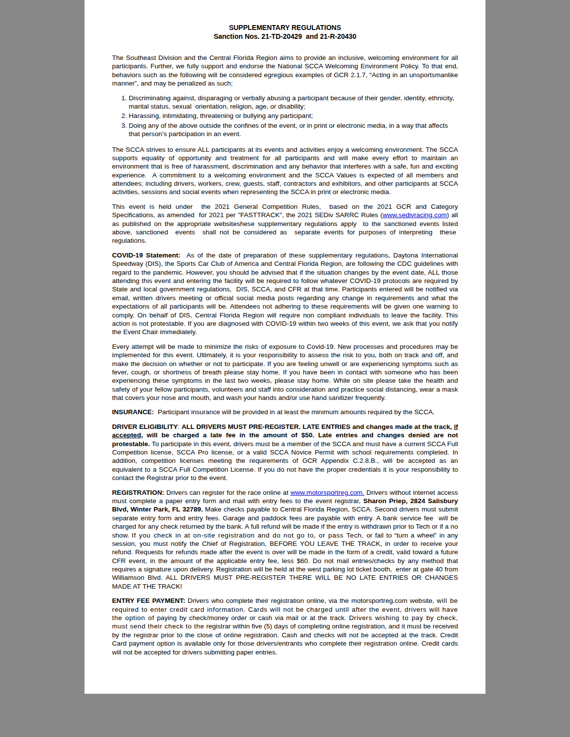SUPPLEMENTARY REGULATIONS
Sanction Nos. 21-TD-20429 and 21-R-20430
The Southeast Division and the Central Florida Region aims to provide an inclusive, welcoming environment for all participants. Further, we fully support and endorse the National SCCA Welcoming Environment Policy. To that end, behaviors such as the following will be considered egregious examples of GCR 2.1.7, “Acting in an unsportsmanlike manner”, and may be penalized as such;
Discriminating against, disparaging or verbally abusing a participant because of their gender, identity, ethnicity, marital status, sexual orientation, religion, age, or disability;
Harassing, intimidating, threatening or bullying any participant;
Doing any of the above outside the confines of the event, or in print or electronic media, in a way that affects that person’s participation in an event.
The SCCA strives to ensure ALL participants at its events and activities enjoy a welcoming environment. The SCCA supports equality of opportunity and treatment for all participants and will make every effort to maintain an environment that is free of harassment, discrimination and any behavior that interferes with a safe, fun and exciting experience. A commitment to a welcoming environment and the SCCA Values is expected of all members and attendees; including drivers, workers, crew, guests, staff, contractors and exhibitors, and other participants at SCCA activities, sessions and social events when representing the SCCA in print or electronic media.
This event is held under the 2021 General Competition Rules, based on the 2021 GCR and Category Specifications, as amended for 2021 per "FASTTRACK", the 2021 SEDiv SARRC Rules (www.sedivracing.com) all as published on the appropriate websiteshese supplementary regulations apply to the sanctioned events listed above, sanctioned events shall not be considered as separate events for purposes of interpreting these regulations.
COVID-19 Statement: As of the date of preparation of these supplementary regulations, Daytona International Speedway (DIS), the Sports Car Club of America and Central Florida Region, are following the CDC guidelines with regard to the pandemic. However, you should be advised that if the situation changes by the event date, ALL those attending this event and entering the facility will be required to follow whatever COVID-19 protocols are required by State and local government regulations, DIS, SCCA, and CFR at that time. Participants entered will be notified via email, written drivers meeting or official social media posts regarding any change in requirements and what the expectations of all participants will be. Attendees not adhering to these requirements will be given one warning to comply. On behalf of DIS, Central Florida Region will require non compliant individuals to leave the facility. This action is not protestable. If you are diagnosed with COVID-19 within two weeks of this event, we ask that you notify the Event Chair immediately.
Every attempt will be made to minimize the risks of exposure to Covid-19. New processes and procedures may be implemented for this event. Ultimately, it is your responsibility to assess the risk to you, both on track and off, and make the decision on whether or not to participate. If you are feeling unwell or are experiencing symptoms such as fever, cough, or shortness of breath please stay home. If you have been in contact with someone who has been experiencing these symptoms in the last two weeks, please stay home. While on site please take the health and safety of your fellow participants, volunteers and staff into consideration and practice social distancing, wear a mask that covers your nose and mouth, and wash your hands and/or use hand sanitizer frequently.
INSURANCE: Participant insurance will be provided in at least the minimum amounts required by the SCCA.
DRIVER ELIGIBILITY: ALL DRIVERS MUST PRE-REGISTER. LATE ENTRIES and changes made at the track, if accepted, will be charged a late fee in the amount of $50. Late entries and changes denied are not protestable. To participate in this event, drivers must be a member of the SCCA and must have a current SCCA Full Competition license, SCCA Pro license, or a valid SCCA Novice Permit with school requirements completed. In addition, competition licenses meeting the requirements of GCR Appendix C.2.8.B., will be accepted as an equivalent to a SCCA Full Competition License. If you do not have the proper credentials it is your responsibility to contact the Registrar prior to the event.
REGISTRATION: Drivers can register for the race online at www.motorsportreg.com. Drivers without internet access must complete a paper entry form and mail with entry fees to the event registrar, Sharon Priep, 2824 Salisbury Blvd, Winter Park, FL 32789. Make checks payable to Central Florida Region, SCCA. Second drivers must submit separate entry form and entry fees. Garage and paddock fees are payable with entry. A bank service fee will be charged for any check returned by the bank. A full refund will be made if the entry is withdrawn prior to Tech or if a no show. If you check in at on-site registration and do not go to, or pass Tech, or fail to “turn a wheel” in any session, you must notify the Chief of Registration, BEFORE YOU LEAVE THE TRACK, in order to receive your refund. Requests for refunds made after the event is over will be made in the form of a credit, valid toward a future CFR event, in the amount of the applicable entry fee, less $60. Do not mail entries/checks by any method that requires a signature upon delivery. Registration will be held at the west parking lot ticket booth, enter at gate 40 from Williamson Blvd. ALL DRIVERS MUST PRE-REGISTER THERE WILL BE NO LATE ENTRIES OR CHANGES MADE AT THE TRACK!
ENTRY FEE PAYMENT: Drivers who complete their registration online, via the motorsportreg.com website, will be required to enter credit card information. Cards will not be charged until after the event, drivers will have the option of paying by check/money order or cash via mail or at the track. Drivers wishing to pay by check, must send their check to the registrar within five (5) days of completing online registration, and it must be received by the registrar prior to the close of online registration. Cash and checks will not be accepted at the track. Credit Card payment option is available only for those drivers/entrants who complete their registration online. Credit cards will not be accepted for drivers submitting paper entries.